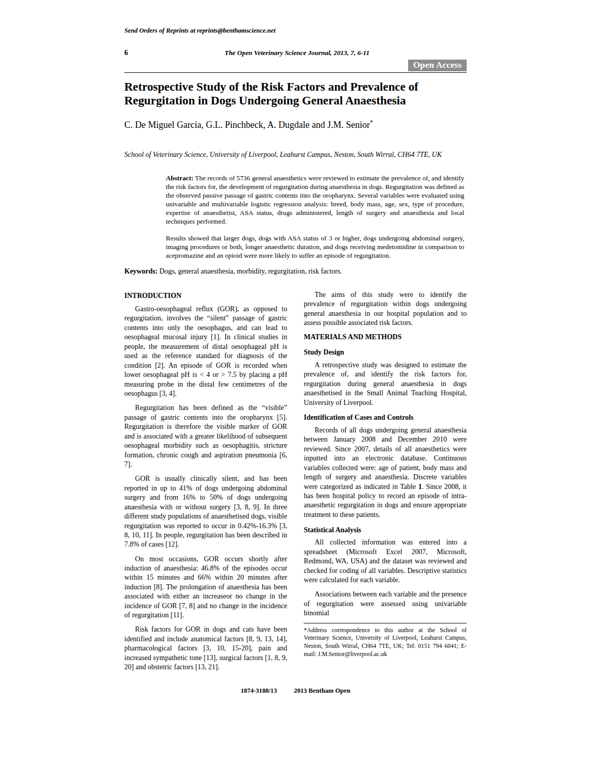Send Orders of Reprints at reprints@benthamscience.net
6
The Open Veterinary Science Journal, 2013, 7, 6-11
Open Access
Retrospective Study of the Risk Factors and Prevalence of Regurgitation in Dogs Undergoing General Anaesthesia
C. De Miguel García, G.L. Pinchbeck, A. Dugdale and J.M. Senior*
School of Veterinary Science, University of Liverpool, Leahurst Campus, Neston, South Wirral, CH64 7TE, UK
Abstract: The records of 5736 general anaesthetics were reviewed to estimate the prevalence of, and identify the risk factors for, the development of regurgitation during anaesthesia in dogs. Regurgitation was defined as the observed passive passage of gastric contents into the oropharynx. Several variables were evaluated using univariable and multivariable logistic regression analysis: breed, body mass, age, sex, type of procedure, expertise of anaesthetist, ASA status, drugs administered, length of surgery and anaesthesia and local techniques performed.
Results showed that larger dogs, dogs with ASA status of 3 or higher, dogs undergoing abdominal surgery, imaging procedures or both, longer anaesthetic duration, and dogs receiving medetomidine in comparison to acepromazine and an opioid were more likely to suffer an episode of regurgitation.
Keywords: Dogs, general anaesthesia, morbidity, regurgitation, risk factors.
INTRODUCTION
Gastro-oesophageal reflux (GOR), as opposed to regurgitation, involves the “silent” passage of gastric contents into only the oesophagus, and can lead to oesophageal mucosal injury [1]. In clinical studies in people, the measurement of distal oesophageal pH is used as the reference standard for diagnosis of the condition [2]. An episode of GOR is recorded when lower oesophageal pH is < 4 or > 7.5 by placing a pH measuring probe in the distal few centimetres of the oesophagus [3, 4].
Regurgitation has been defined as the “visible” passage of gastric contents into the oropharynx [5]. Regurgitation is therefore the visible marker of GOR and is associated with a greater likelihood of subsequent oesophageal morbidity such as oesophagitis, stricture formation, chronic cough and aspiration pneumonia [6, 7].
GOR is usually clinically silent, and has been reported in up to 41% of dogs undergoing abdominal surgery and from 16% to 50% of dogs undergoing anaesthesia with or without surgery [3, 8, 9]. In three different study populations of anaesthetised dogs, visible regurgitation was reported to occur in 0.42%-16.3% [3, 8, 10, 11]. In people, regurgitation has been described in 7.8% of cases [12].
On most occasions, GOR occurs shortly after induction of anaesthesia: 46.8% of the episodes occur within 15 minutes and 66% within 20 minutes after induction [8]. The prolongation of anaesthesia has been associated with either an increaseor no change in the incidence of GOR [7, 8] and no change in the incidence of regurgitation [11].
Risk factors for GOR in dogs and cats have been identified and include anatomical factors [8, 9, 13, 14], pharmacological factors [3, 10, 15-20], pain and increased sympathetic tone [13], surgical factors [1, 8, 9, 20] and obstetric factors [13, 21].
The aims of this study were to identify the prevalence of regurgitation within dogs undergoing general anaesthesia in our hospital population and to assess possible associated risk factors.
MATERIALS AND METHODS
Study Design
A retrospective study was designed to estimate the prevalence of, and identify the risk factors for, regurgitation during general anaesthesia in dogs anaesthetised in the Small Animal Teaching Hospital, University of Liverpool.
Identification of Cases and Controls
Records of all dogs undergoing general anaesthesia between January 2008 and December 2010 were reviewed. Since 2007, details of all anaesthetics were inputted into an electronic database. Continuous variables collected were: age of patient, body mass and length of surgery and anaesthesia. Discrete variables were categorized as indicated in Table 1. Since 2008, it has been hospital policy to record an episode of intra-anaesthetic regurgitation in dogs and ensure appropriate treatment to these patients.
Statistical Analysis
All collected information was entered into a spreadsheet (Microsoft Excel 2007, Microsoft, Redmond, WA, USA) and the dataset was reviewed and checked for coding of all variables. Descriptive statistics were calculated for each variable.
Associations between each variable and the presence of regurgitation were assessed using univariable binomial
*Address correspondence to this author at the School of Veterinary Science, University of Liverpool, Leahurst Campus, Neston, South Wirral, CH64 7TE, UK; Tel: 0151 794 6041; E-mail: J.M.Senior@liverpool.ac.uk
1874-3188/132013 Bentham Open